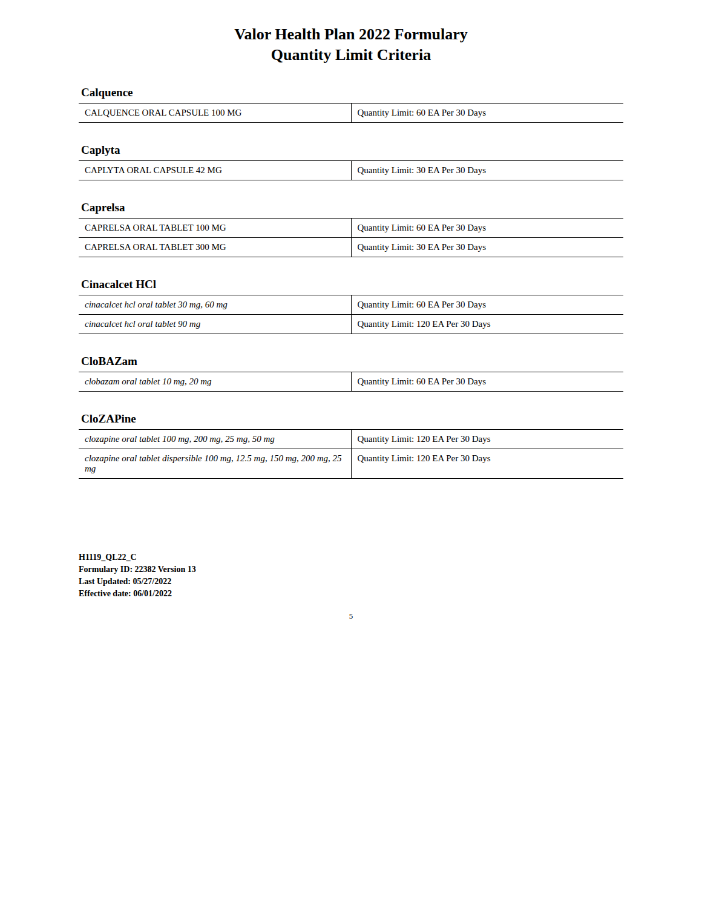Valor Health Plan 2022 FormularyQuantity Limit Criteria
Calquence
| CALQUENCE ORAL CAPSULE 100 MG | Quantity Limit: 60 EA Per 30 Days |
Caplyta
| CAPLYTA ORAL CAPSULE 42 MG | Quantity Limit: 30 EA Per 30 Days |
Caprelsa
| CAPRELSA ORAL TABLET 100 MG | Quantity Limit: 60 EA Per 30 Days |
| CAPRELSA ORAL TABLET 300 MG | Quantity Limit: 30 EA Per 30 Days |
Cinacalcet HCl
| cinacalcet hcl oral tablet 30 mg, 60 mg | Quantity Limit: 60 EA Per 30 Days |
| cinacalcet hcl oral tablet 90 mg | Quantity Limit: 120 EA Per 30 Days |
CloBAZam
| clobazam oral tablet 10 mg, 20 mg | Quantity Limit: 60 EA Per 30 Days |
CloZAPine
| clozapine oral tablet 100 mg, 200 mg, 25 mg, 50 mg | Quantity Limit: 120 EA Per 30 Days |
| clozapine oral tablet dispersible 100 mg, 12.5 mg, 150 mg, 200 mg, 25 mg | Quantity Limit: 120 EA Per 30 Days |
H1119_QL22_C
Formulary ID: 22382 Version 13
Last Updated: 05/27/2022
Effective date: 06/01/2022
5